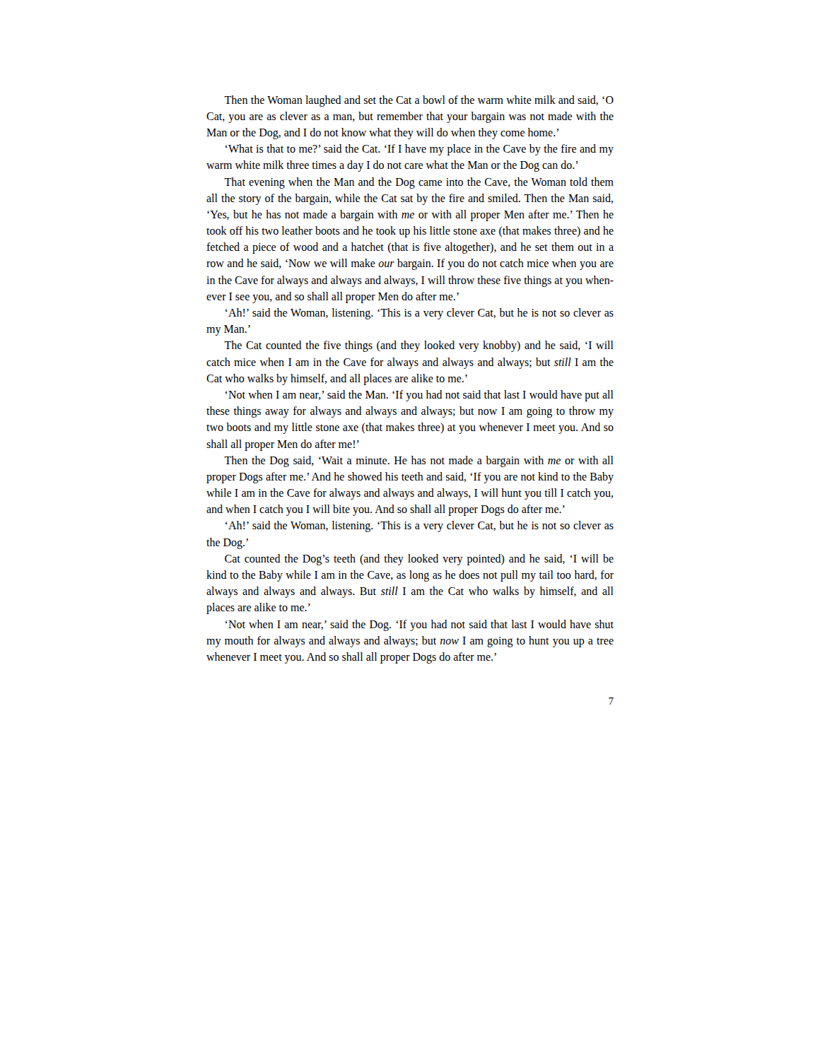Then the Woman laughed and set the Cat a bowl of the warm white milk and said, ‘O Cat, you are as clever as a man, but remember that your bargain was not made with the Man or the Dog, and I do not know what they will do when they come home.’
‘What is that to me?’ said the Cat. ‘If I have my place in the Cave by the fire and my warm white milk three times a day I do not care what the Man or the Dog can do.’
That evening when the Man and the Dog came into the Cave, the Woman told them all the story of the bargain, while the Cat sat by the fire and smiled. Then the Man said, ‘Yes, but he has not made a bargain with me or with all proper Men after me.’ Then he took off his two leather boots and he took up his little stone axe (that makes three) and he fetched a piece of wood and a hatchet (that is five altogether), and he set them out in a row and he said, ‘Now we will make our bargain. If you do not catch mice when you are in the Cave for always and always and always, I will throw these five things at you whenever I see you, and so shall all proper Men do after me.’
‘Ah!’ said the Woman, listening. ‘This is a very clever Cat, but he is not so clever as my Man.’
The Cat counted the five things (and they looked very knobby) and he said, ‘I will catch mice when I am in the Cave for always and always and always; but still I am the Cat who walks by himself, and all places are alike to me.’
‘Not when I am near,’ said the Man. ‘If you had not said that last I would have put all these things away for always and always and always; but now I am going to throw my two boots and my little stone axe (that makes three) at you whenever I meet you. And so shall all proper Men do after me!’
Then the Dog said, ‘Wait a minute. He has not made a bargain with me or with all proper Dogs after me.’ And he showed his teeth and said, ‘If you are not kind to the Baby while I am in the Cave for always and always and always, I will hunt you till I catch you, and when I catch you I will bite you. And so shall all proper Dogs do after me.’
‘Ah!’ said the Woman, listening. ‘This is a very clever Cat, but he is not so clever as the Dog.’
Cat counted the Dog’s teeth (and they looked very pointed) and he said, ‘I will be kind to the Baby while I am in the Cave, as long as he does not pull my tail too hard, for always and always and always. But still I am the Cat who walks by himself, and all places are alike to me.’
‘Not when I am near,’ said the Dog. ‘If you had not said that last I would have shut my mouth for always and always and always; but now I am going to hunt you up a tree whenever I meet you. And so shall all proper Dogs do after me.’
7